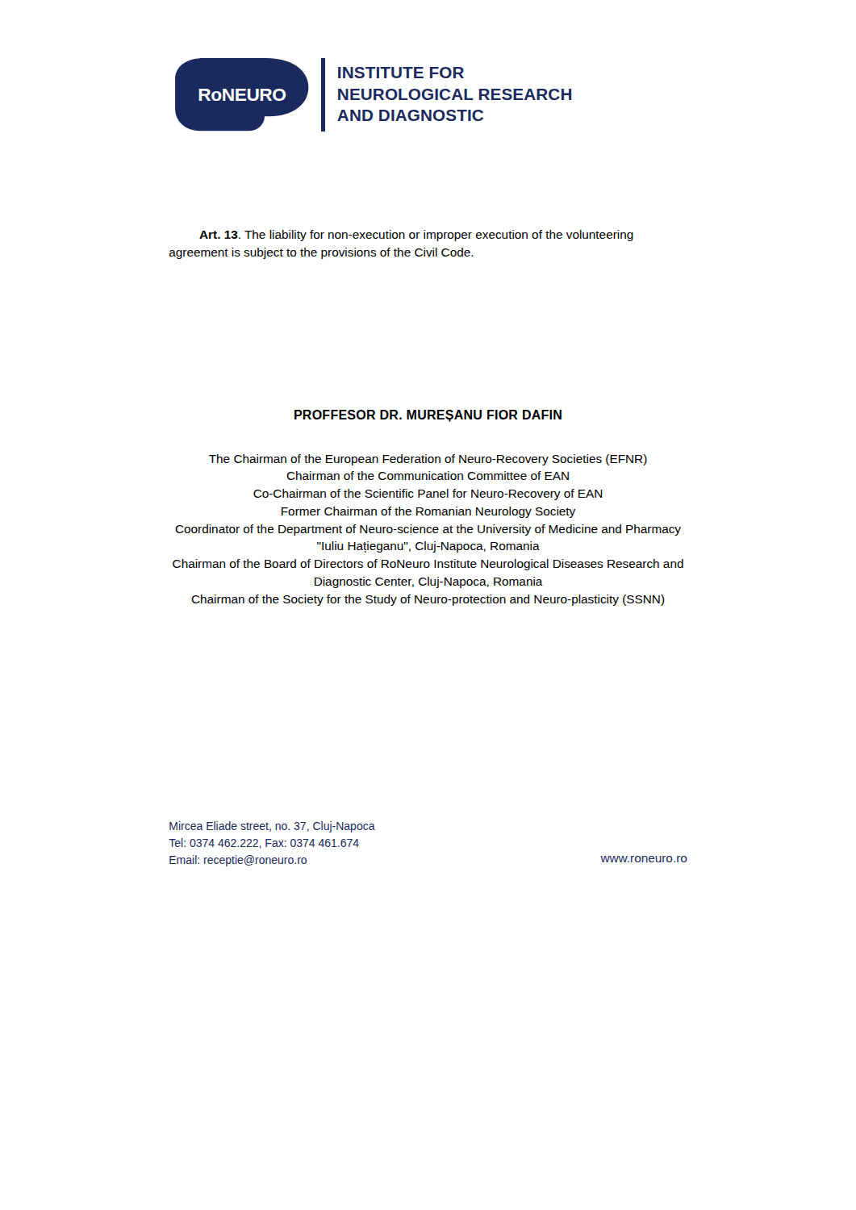Ro NEURO
INSTITUTE FOR
NEUROLOGICAL RESEARCH
AND DIAGNOSTIC
Art. 13. The liability for non-execution or improper execution of the volunteering agreement is subject to the provisions of the Civil Code.
PROFFESOR DR. MUREȘANU FIOR DAFIN
The Chairman of the European Federation of Neuro-Recovery Societies (EFNR)
Chairman of the Communication Committee of EAN
Co-Chairman of the Scientific Panel for Neuro-Recovery of EAN
Former Chairman of the Romanian Neurology Society
Coordinator of the Department of Neuro-science at the University of Medicine and Pharmacy "Iuliu Hațieganu", Cluj-Napoca, Romania
Chairman of the Board of Directors of RoNeuro Institute Neurological Diseases Research and Diagnostic Center, Cluj-Napoca, Romania
Chairman of the Society for the Study of Neuro-protection and Neuro-plasticity (SSNN)
Mircea Eliade street, no. 37, Cluj-Napoca
Tel: 0374 462.222, Fax: 0374 461.674
Email: receptie@roneuro.ro
www.roneuro.ro